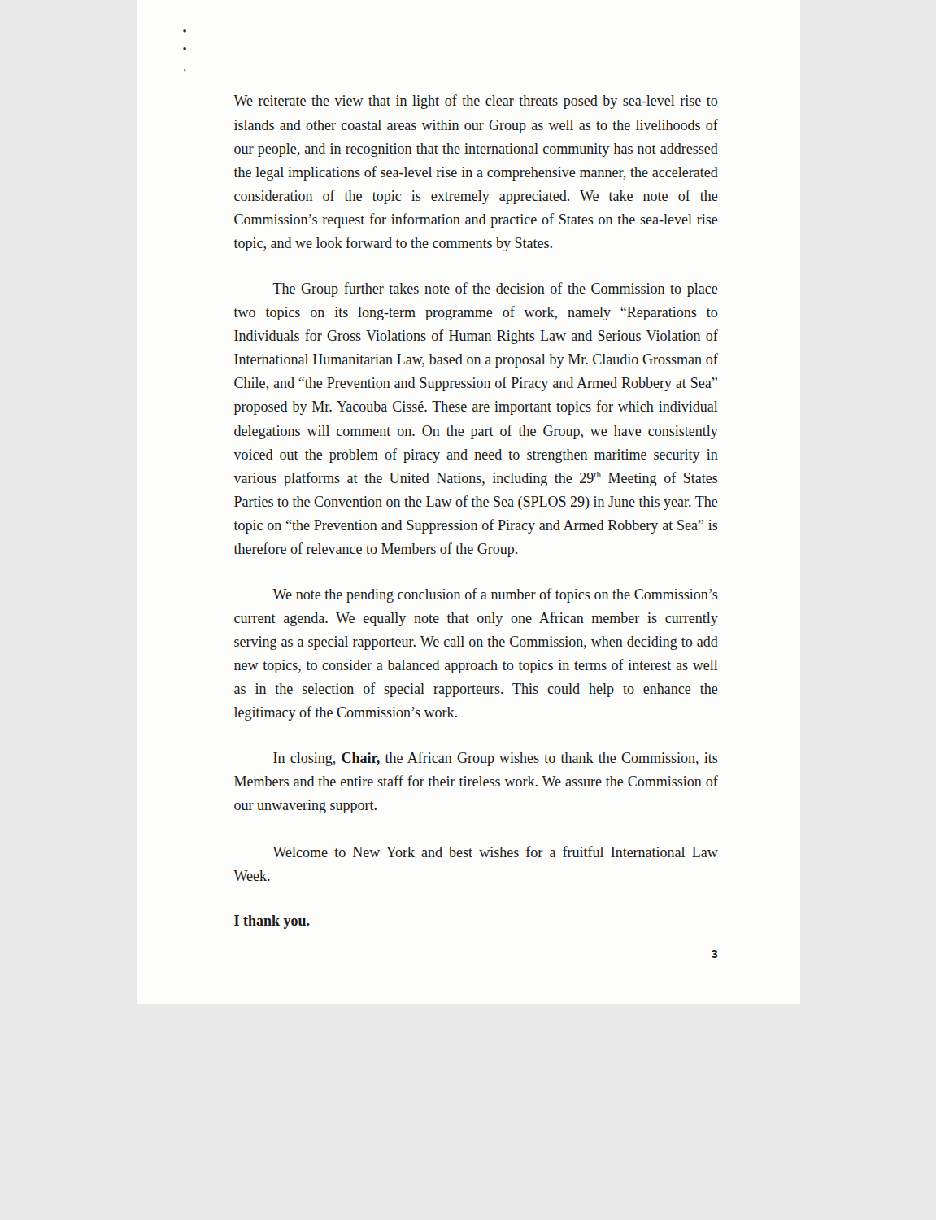• • ,
We reiterate the view that in light of the clear threats posed by sea-level rise to islands and other coastal areas within our Group as well as to the livelihoods of our people, and in recognition that the international community has not addressed the legal implications of sea-level rise in a comprehensive manner, the accelerated consideration of the topic is extremely appreciated. We take note of the Commission’s request for information and practice of States on the sea-level rise topic, and we look forward to the comments by States.
The Group further takes note of the decision of the Commission to place two topics on its long-term programme of work, namely “Reparations to Individuals for Gross Violations of Human Rights Law and Serious Violation of International Humanitarian Law, based on a proposal by Mr. Claudio Grossman of Chile, and “the Prevention and Suppression of Piracy and Armed Robbery at Sea” proposed by Mr. Yacouba Cissé. These are important topics for which individual delegations will comment on. On the part of the Group, we have consistently voiced out the problem of piracy and need to strengthen maritime security in various platforms at the United Nations, including the 29th Meeting of States Parties to the Convention on the Law of the Sea (SPLOS 29) in June this year. The topic on “the Prevention and Suppression of Piracy and Armed Robbery at Sea” is therefore of relevance to Members of the Group.
We note the pending conclusion of a number of topics on the Commission’s current agenda. We equally note that only one African member is currently serving as a special rapporteur. We call on the Commission, when deciding to add new topics, to consider a balanced approach to topics in terms of interest as well as in the selection of special rapporteurs. This could help to enhance the legitimacy of the Commission’s work.
In closing, Chair, the African Group wishes to thank the Commission, its Members and the entire staff for their tireless work. We assure the Commission of our unwavering support.
Welcome to New York and best wishes for a fruitful International Law Week.
I thank you.
3